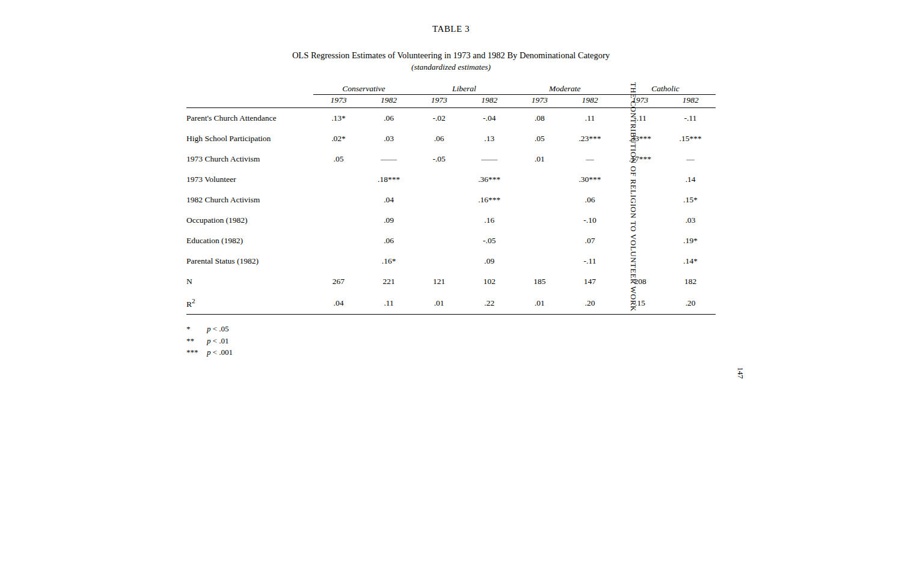TABLE 3
OLS Regression Estimates of Volunteering in 1973 and 1982 By Denominational Category (standardized estimates)
| | Conservative | Liberal | Moderate | Catholic |
| --- | --- | --- | --- | --- |
| | 1973 | 1982 | 1973 | 1982 | 1973 | 1982 | 1973 | 1982 |
| Parent's Church Attendance | .13* | .06 | -.02 | -.04 | .08 | .11 | -.11 | -.11 |
| High School Participation | .02* | .03 | .06 | .13 | .05 | .23*** | .33*** | .15*** |
| 1973 Church Activism | .05 | —— | -.05 | —— | .01 | — | .17*** | — |
| 1973 Volunteer | | .18*** | | .36*** | | .30*** | | .14 |
| 1982 Church Activism | | .04 | | .16*** | | .06 | | .15* |
| Occupation (1982) | | .09 | | .16 | | -.10 | | .03 |
| Education (1982) | | .06 | | -.05 | | .07 | | .19* |
| Parental Status (1982) | | .16* | | .09 | | -.11 | | .14* |
| N | 267 | 221 | 121 | 102 | 185 | 147 | 208 | 182 |
| R 2 | .04 | .11 | .01 | .22 | .01 | .20 | .15 | .20 |
*p < .05 **p < .01 ***p < .001
THE CONTRIBUTION OF RELIGION TO VOLUNTEER WORK
147